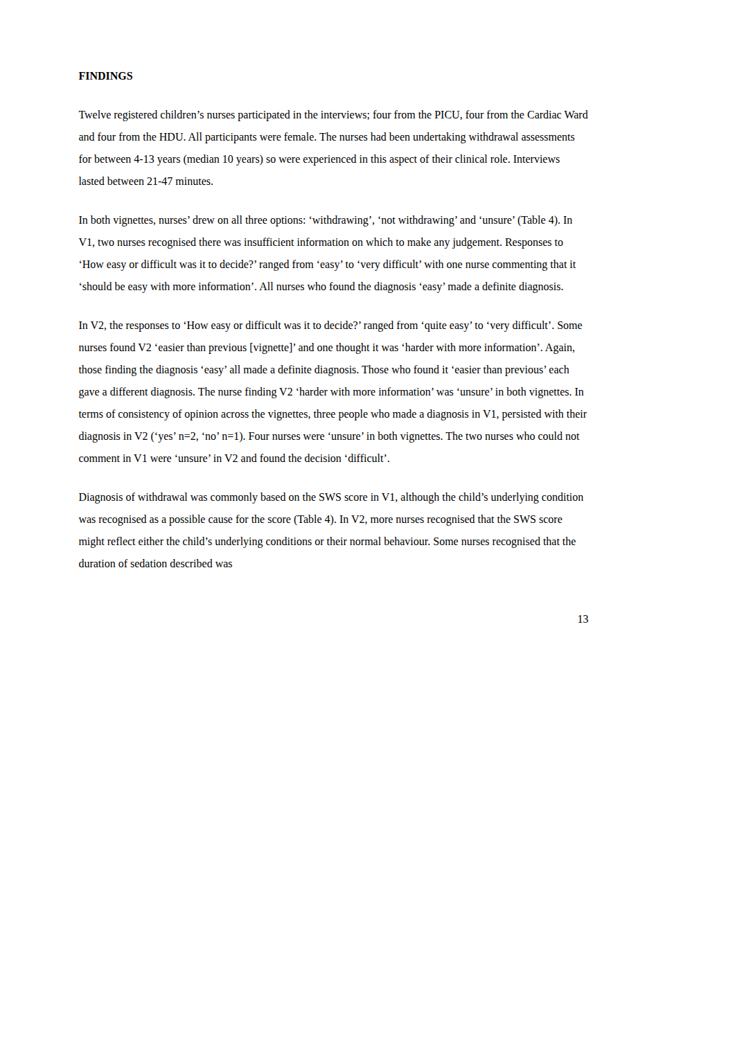FINDINGS
Twelve registered children’s nurses participated in the interviews; four from the PICU, four from the Cardiac Ward and four from the HDU. All participants were female. The nurses had been undertaking withdrawal assessments for between 4-13 years (median 10 years) so were experienced in this aspect of their clinical role. Interviews lasted between 21-47 minutes.
In both vignettes, nurses’ drew on all three options: ‘withdrawing’, ‘not withdrawing’ and ‘unsure’ (Table 4). In V1, two nurses recognised there was insufficient information on which to make any judgement. Responses to ‘How easy or difficult was it to decide?’ ranged from ‘easy’ to ‘very difficult’ with one nurse commenting that it ‘should be easy with more information’. All nurses who found the diagnosis ‘easy’ made a definite diagnosis.
In V2, the responses to ‘How easy or difficult was it to decide?’ ranged from ‘quite easy’ to ‘very difficult’. Some nurses found V2 ‘easier than previous [vignette]’ and one thought it was ‘harder with more information’. Again, those finding the diagnosis ‘easy’ all made a definite diagnosis. Those who found it ‘easier than previous’ each gave a different diagnosis. The nurse finding V2 ‘harder with more information’ was ‘unsure’ in both vignettes. In terms of consistency of opinion across the vignettes, three people who made a diagnosis in V1, persisted with their diagnosis in V2 (‘yes’ n=2, ‘no’ n=1). Four nurses were ‘unsure’ in both vignettes. The two nurses who could not comment in V1 were ‘unsure’ in V2 and found the decision ‘difficult’.
Diagnosis of withdrawal was commonly based on the SWS score in V1, although the child’s underlying condition was recognised as a possible cause for the score (Table 4). In V2, more nurses recognised that the SWS score might reflect either the child’s underlying conditions or their normal behaviour. Some nurses recognised that the duration of sedation described was
13